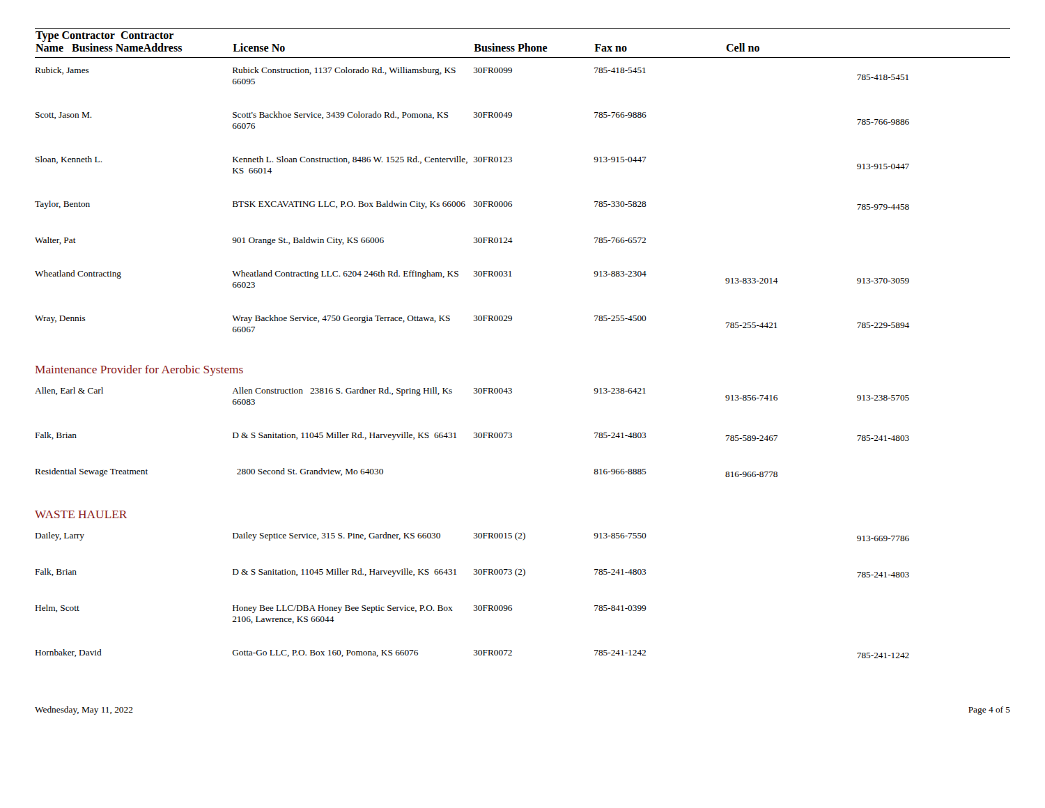| Type Contractor Contractor Name Business NameAddress | License No | Business Phone | Fax no | Cell no |
| --- | --- | --- | --- | --- |
| Rubick, James | Rubick Construction, 1137 Colorado Rd., Williamsburg, KS 66095 | 30FR0099 | 785-418-5451 | | 785-418-5451 |
| Scott, Jason M. | Scott's Backhoe Service, 3439 Colorado Rd., Pomona, KS 66076 | 30FR0049 | 785-766-9886 | | 785-766-9886 |
| Sloan, Kenneth L. | Kenneth L. Sloan Construction, 8486 W. 1525 Rd., Centerville, KS 66014 | 30FR0123 | 913-915-0447 | | 913-915-0447 |
| Taylor, Benton | BTSK EXCAVATING LLC, P.O. Box Baldwin City, Ks 66006 | 30FR0006 | 785-330-5828 | | 785-979-4458 |
| Walter, Pat | 901 Orange St., Baldwin City, KS 66006 | 30FR0124 | 785-766-6572 | | |
| Wheatland Contracting | Wheatland Contracting LLC. 6204 246th Rd. Effingham, KS 66023 | 30FR0031 | 913-883-2304 | 913-833-2014 | 913-370-3059 |
| Wray, Dennis | Wray Backhoe Service, 4750 Georgia Terrace, Ottawa, KS 66067 | 30FR0029 | 785-255-4500 | 785-255-4421 | 785-229-5894 |
| Maintenance Provider for Aerobic Systems |
| Allen, Earl & Carl | Allen Construction 23816 S. Gardner Rd., Spring Hill, Ks 66083 | 30FR0043 | 913-238-6421 | 913-856-7416 | 913-238-5705 |
| Falk, Brian | D & S Sanitation, 11045 Miller Rd., Harveyville, KS 66431 | 30FR0073 | 785-241-4803 | 785-589-2467 | 785-241-4803 |
| Residential Sewage Treatment | 2800 Second St. Grandview, Mo 64030 | | 816-966-8885 | 816-966-8778 | |
| WASTE HAULER |
| Dailey, Larry | Dailey Septice Service, 315 S. Pine, Gardner, KS 66030 | 30FR0015 (2) | 913-856-7550 | | 913-669-7786 |
| Falk, Brian | D & S Sanitation, 11045 Miller Rd., Harveyville, KS 66431 | 30FR0073 (2) | 785-241-4803 | | 785-241-4803 |
| Helm, Scott | Honey Bee LLC/DBA Honey Bee Septic Service, P.O. Box 2106, Lawrence, KS 66044 | 30FR0096 | 785-841-0399 | | |
| Hornbaker, David | Gotta-Go LLC, P.O. Box 160, Pomona, KS 66076 | 30FR0072 | 785-241-1242 | | 785-241-1242 |
Wednesday, May 11, 2022 Page 4 of 5